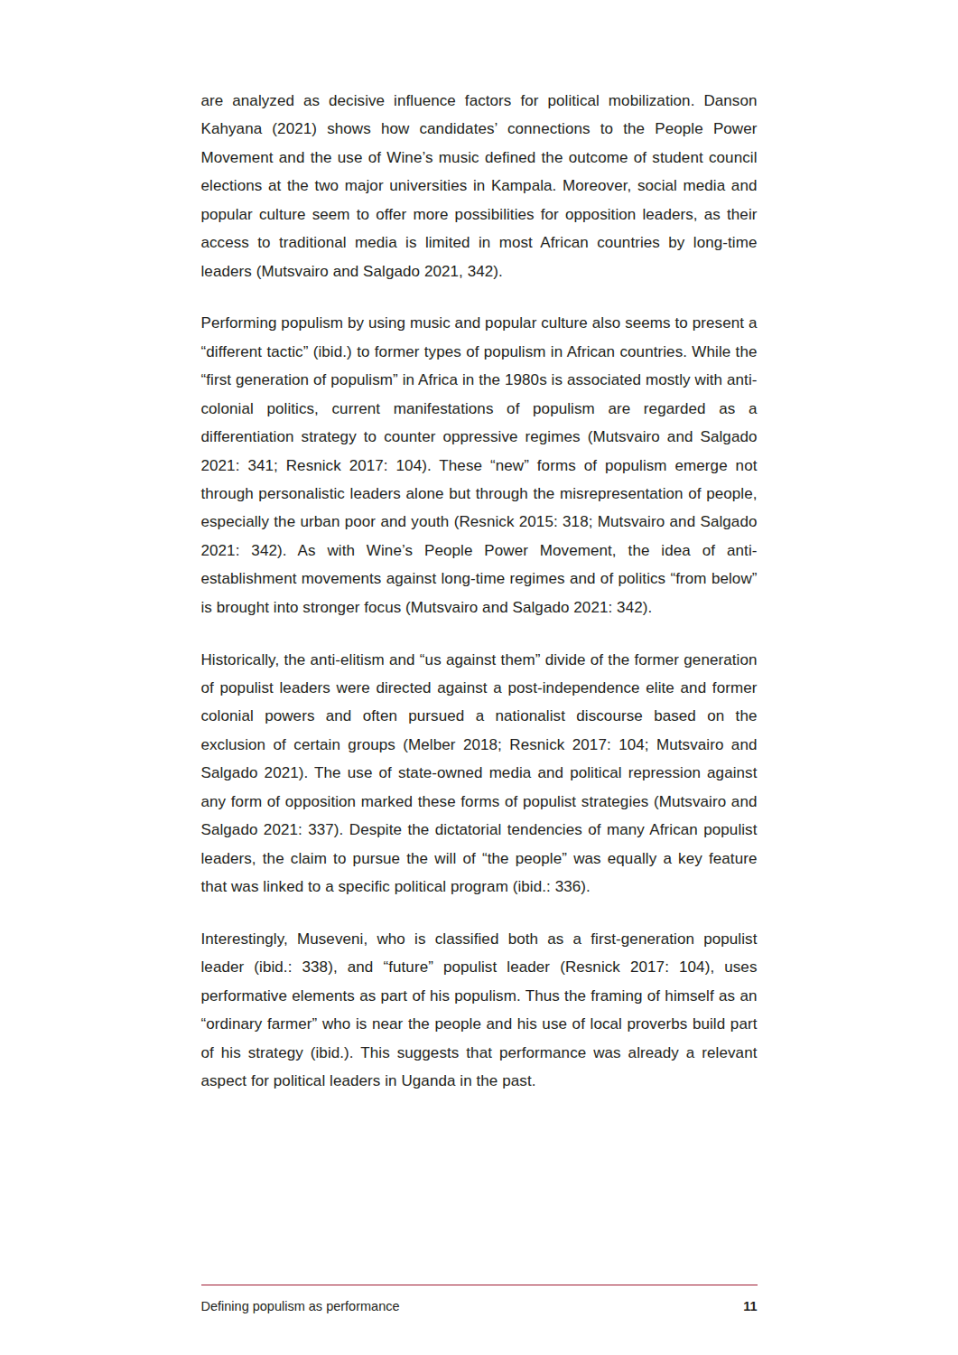are analyzed as decisive influence factors for political mobilization. Danson Kahyana (2021) shows how candidates’ connections to the People Power Movement and the use of Wine’s music defined the outcome of student council elections at the two major universities in Kampala. Moreover, social media and popular culture seem to offer more possibilities for opposition leaders, as their access to traditional media is limited in most African countries by long-time leaders (Mutsvairo and Salgado 2021, 342).
Performing populism by using music and popular culture also seems to present a “different tactic” (ibid.) to former types of populism in African countries. While the “first generation of populism” in Africa in the 1980s is associated mostly with anti-colonial politics, current manifestations of populism are regarded as a differentiation strategy to counter oppressive regimes (Mutsvairo and Salgado 2021: 341; Resnick 2017: 104). These “new” forms of populism emerge not through personalistic leaders alone but through the misrepresentation of people, especially the urban poor and youth (Resnick 2015: 318; Mutsvairo and Salgado 2021: 342). As with Wine’s People Power Movement, the idea of anti-establishment movements against long-time regimes and of politics “from below” is brought into stronger focus (Mutsvairo and Salgado 2021: 342).
Historically, the anti-elitism and “us against them” divide of the former generation of populist leaders were directed against a post-independence elite and former colonial powers and often pursued a nationalist discourse based on the exclusion of certain groups (Melber 2018; Resnick 2017: 104; Mutsvairo and Salgado 2021). The use of state-owned media and political repression against any form of opposition marked these forms of populist strategies (Mutsvairo and Salgado 2021: 337). Despite the dictatorial tendencies of many African populist leaders, the claim to pursue the will of “the people” was equally a key feature that was linked to a specific political program (ibid.: 336).
Interestingly, Museveni, who is classified both as a first-generation populist leader (ibid.: 338), and “future” populist leader (Resnick 2017: 104), uses performative elements as part of his populism. Thus the framing of himself as an “ordinary farmer” who is near the people and his use of local proverbs build part of his strategy (ibid.). This suggests that performance was already a relevant aspect for political leaders in Uganda in the past.
Defining populism as performance 11